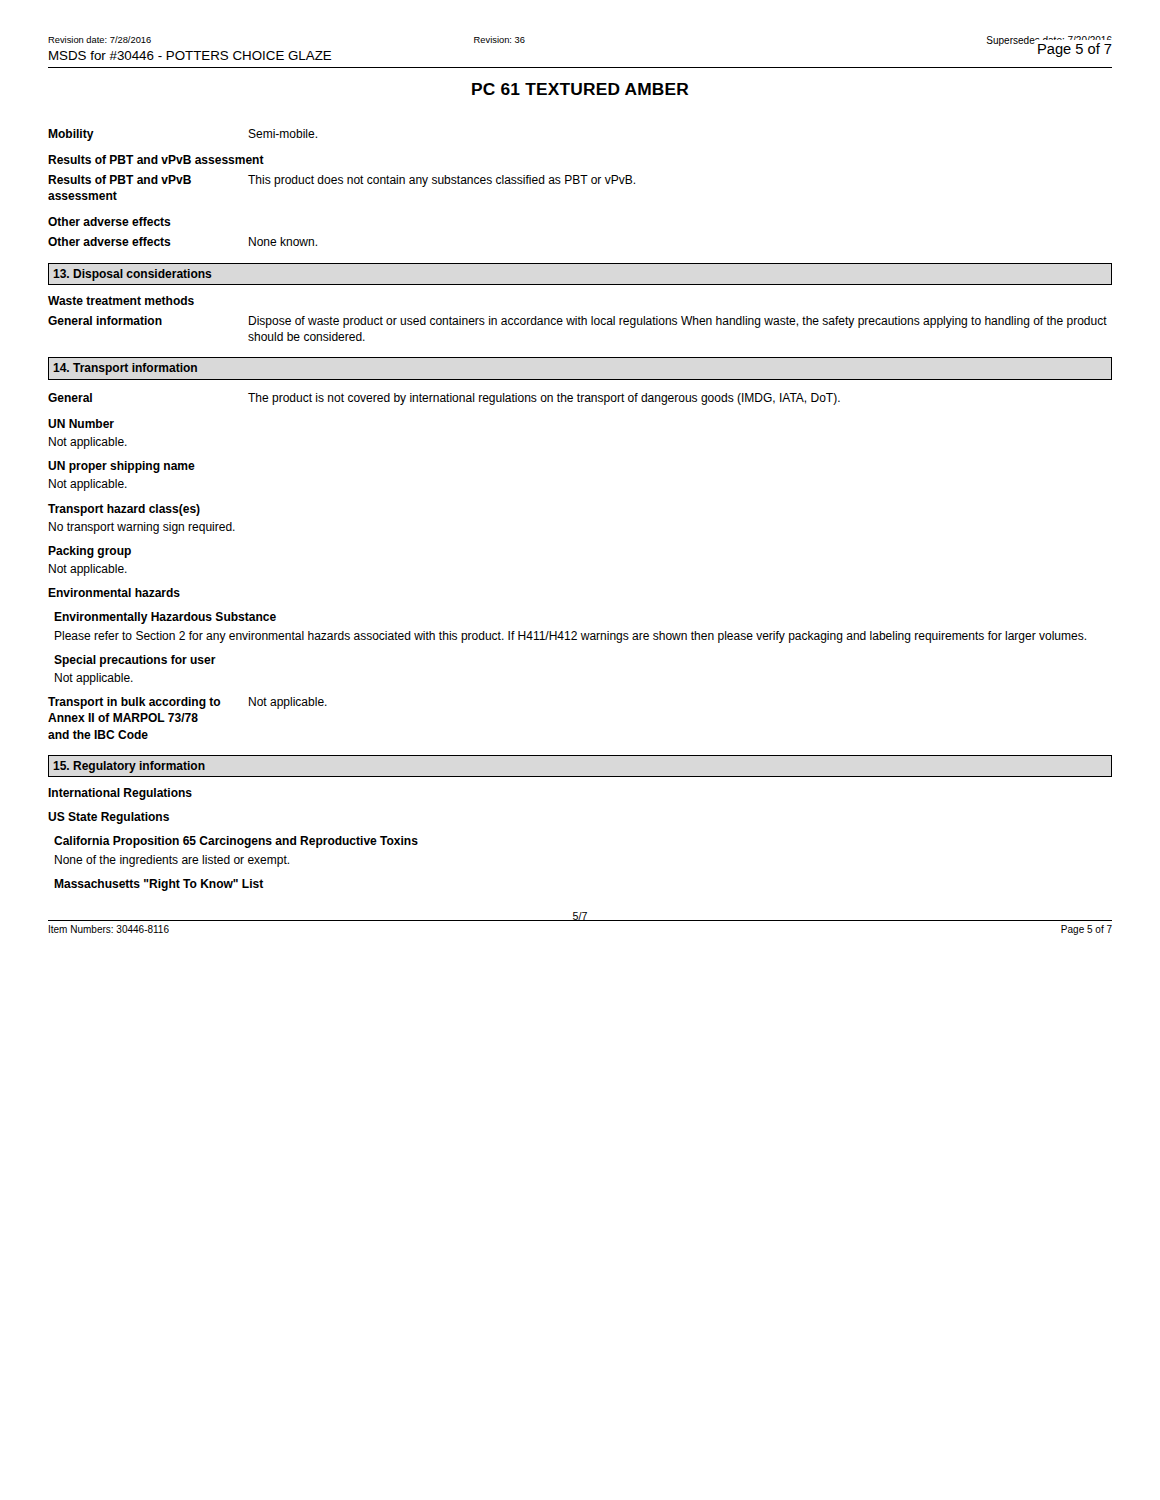Revision date: 7/28/2016
MSDS for #30446 - POTTERS CHOICE GLAZE
Revision: 36
Supersedes date: 7/20/2016
Page 5 of 7
PC 61 TEXTURED AMBER
| Mobility | Semi-mobile. |
Results of PBT and vPvB assessment
| Results of PBT and vPvB assessment | This product does not contain any substances classified as PBT or vPvB. |
Other adverse effects
| Other adverse effects | None known. |
13. Disposal considerations
Waste treatment methods
| General information | Dispose of waste product or used containers in accordance with local regulations When handling waste, the safety precautions applying to handling of the product should be considered. |
14. Transport information
| General | The product is not covered by international regulations on the transport of dangerous goods (IMDG, IATA, DoT). |
UN Number
Not applicable.
UN proper shipping name
Not applicable.
Transport hazard class(es)
No transport warning sign required.
Packing group
Not applicable.
Environmental hazards
Environmentally Hazardous Substance
Please refer to Section 2 for any environmental hazards associated with this product. If H411/H412 warnings are shown then please verify packaging and labeling requirements for larger volumes.
Special precautions for user
Not applicable.
| Transport in bulk according to Annex II of MARPOL 73/78 and the IBC Code | Not applicable. |
15. Regulatory information
International Regulations
US State Regulations
California Proposition 65 Carcinogens and Reproductive Toxins
None of the ingredients are listed or exempt.
Massachusetts "Right To Know" List
Item Numbers: 30446-8116
5/7
Page 5 of 7